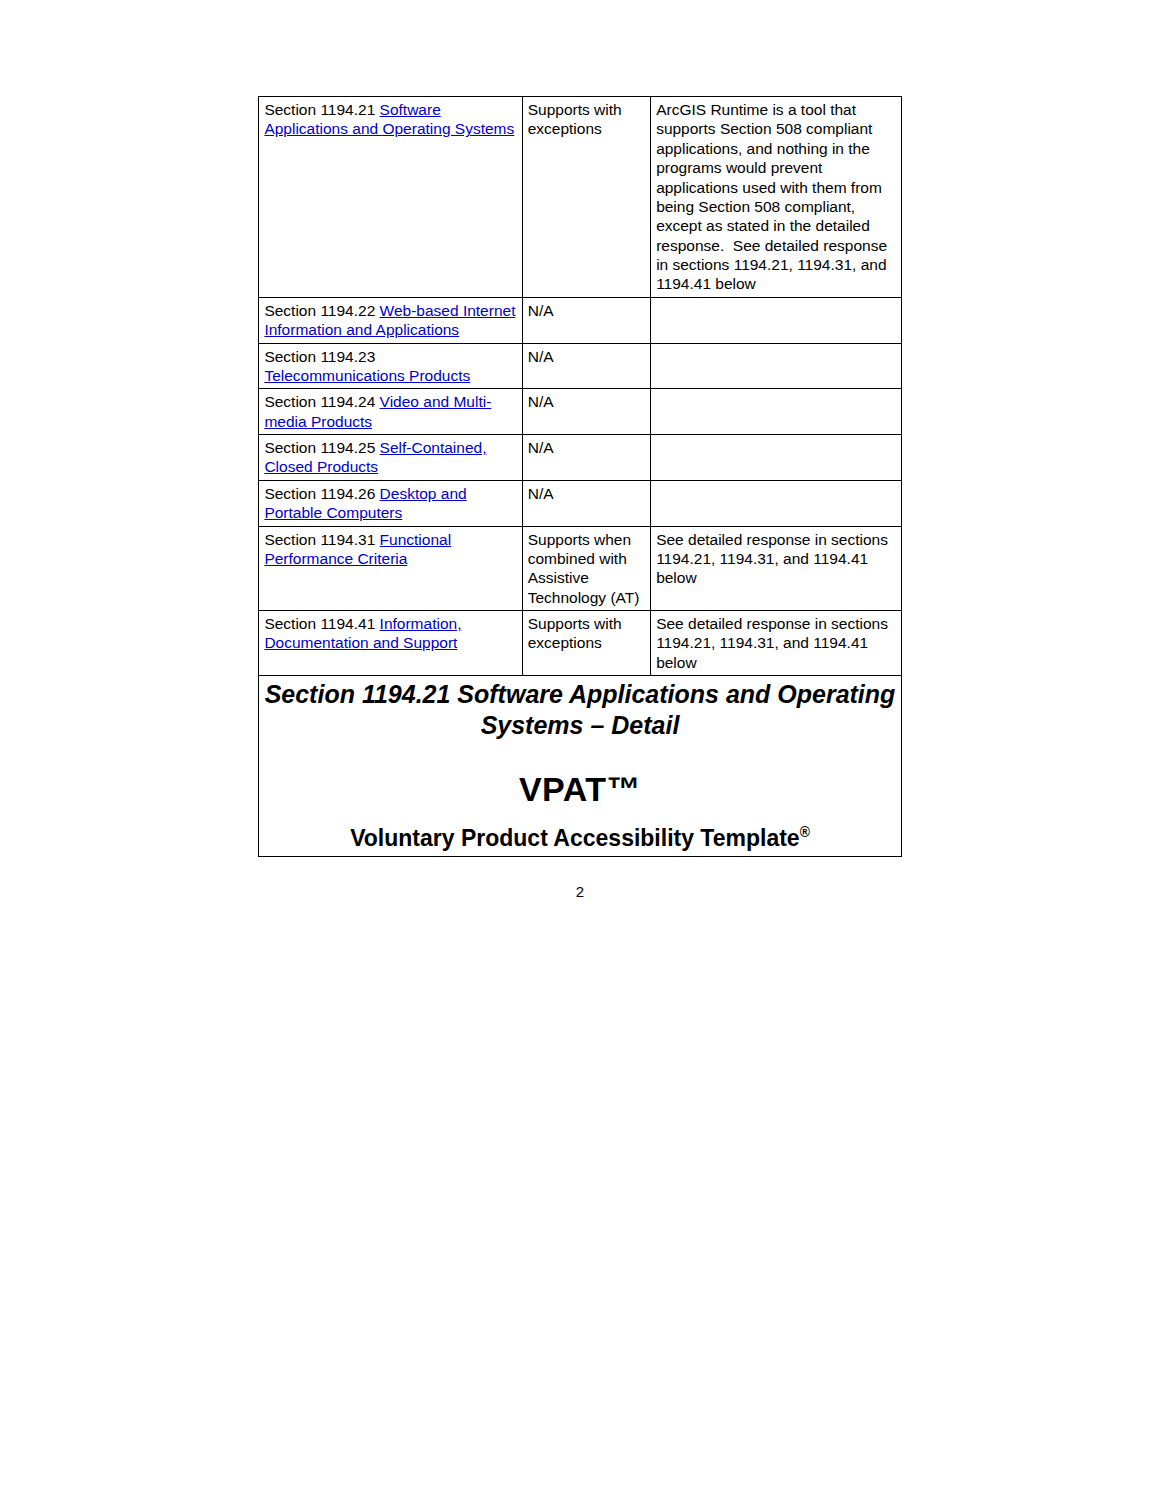| Section 1194.21 Software Applications and Operating Systems | Supports with exceptions | ArcGIS Runtime is a tool that supports Section 508 compliant applications, and nothing in the programs would prevent applications used with them from being Section 508 compliant, except as stated in the detailed response. See detailed response in sections 1194.21, 1194.31, and 1194.41 below |
| Section 1194.22 Web-based Internet Information and Applications | N/A | |
| Section 1194.23 Telecommunications Products | N/A | |
| Section 1194.24 Video and Multi-media Products | N/A | |
| Section 1194.25 Self-Contained, Closed Products | N/A | |
| Section 1194.26 Desktop and Portable Computers | N/A | |
| Section 1194.31 Functional Performance Criteria | Supports when combined with Assistive Technology (AT) | See detailed response in sections 1194.21, 1194.31, and 1194.41 below |
| Section 1194.41 Information, Documentation and Support | Supports with exceptions | See detailed response in sections 1194.21, 1194.31, and 1194.41 below |
| Section 1194.21 Software Applications and Operating Systems – Detail VPAT™ Voluntary Product Accessibility Template ® |
2